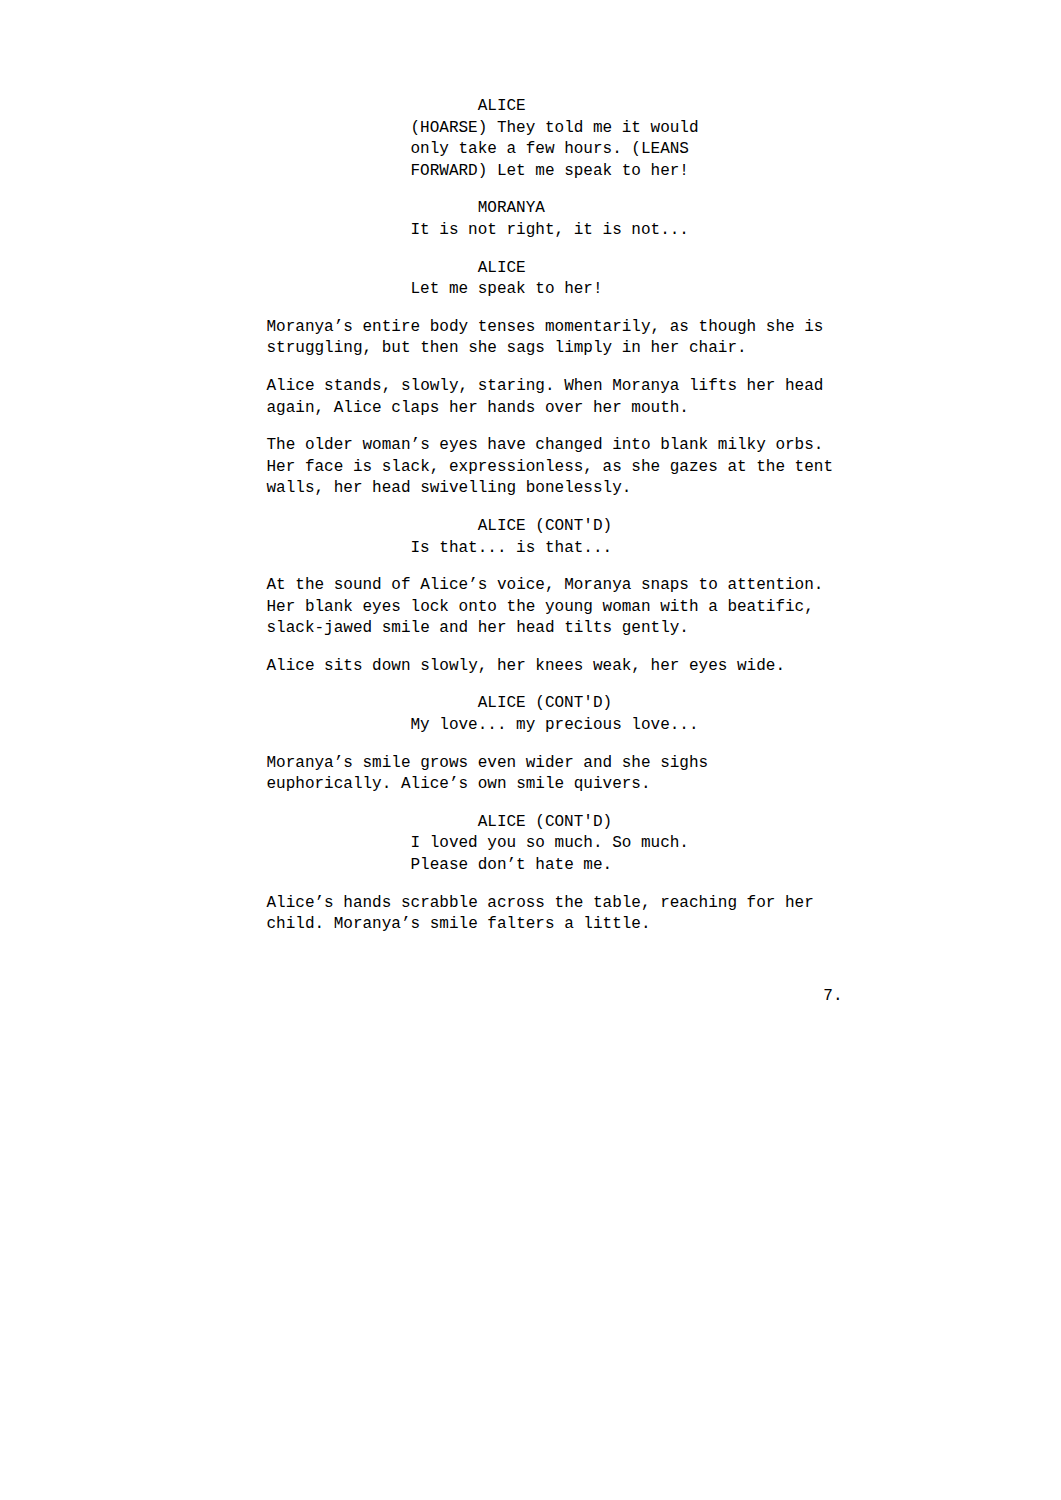ALICE
(HOARSE) They told me it would only take a few hours. (LEANS FORWARD) Let me speak to her!
MORANYA
It is not right, it is not...
ALICE
Let me speak to her!
Moranya’s entire body tenses momentarily, as though she is struggling, but then she sags limply in her chair.
Alice stands, slowly, staring. When Moranya lifts her head again, Alice claps her hands over her mouth.
The older woman’s eyes have changed into blank milky orbs. Her face is slack, expressionless, as she gazes at the tent walls, her head swivelling bonelessly.
ALICE (CONT'D)
Is that... is that...
At the sound of Alice’s voice, Moranya snaps to attention. Her blank eyes lock onto the young woman with a beatific, slack-jawed smile and her head tilts gently.
Alice sits down slowly, her knees weak, her eyes wide.
ALICE (CONT'D)
My love... my precious love...
Moranya’s smile grows even wider and she sighs euphorically. Alice’s own smile quivers.
ALICE (CONT'D)
I loved you so much. So much. Please don’t hate me.
Alice’s hands scrabble across the table, reaching for her child. Moranya’s smile falters a little.
7.